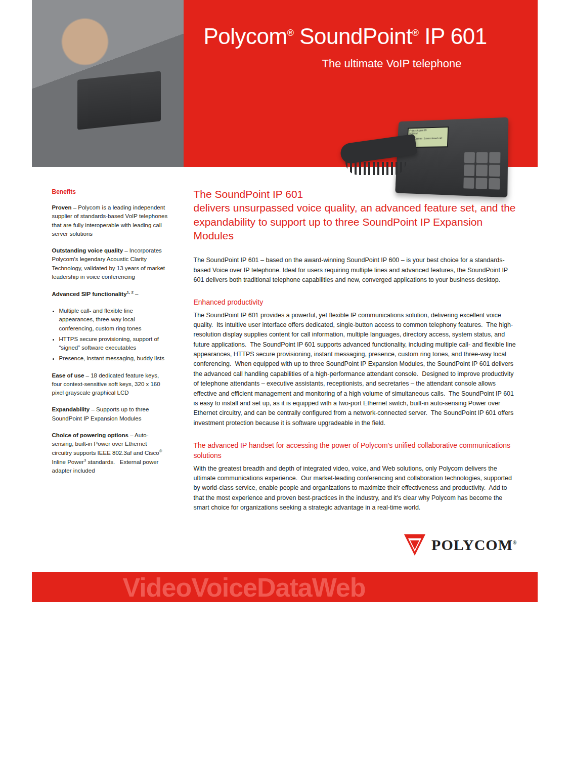Polycom® SoundPoint® IP 601
The ultimate VoIP telephone
Friday, August 19
9:30 AM
1234 Carmen 1 new missed call
Benefits
Proven – Polycom is a leading independent supplier of standards-based VoIP telephones that are fully interoperable with leading call server solutions
Outstanding voice quality – Incorporates Polycom's legendary Acoustic Clarity Technology, validated by 13 years of market leadership in voice conferencing
Advanced SIP functionality1, 2 –
Multiple call- and flexible line appearances, three-way local conferencing, custom ring tones
HTTPS secure provisioning, support of “signed” software executables
Presence, instant messaging, buddy lists
Ease of use – 18 dedicated feature keys, four context-sensitive soft keys, 320 x 160 pixel grayscale graphical LCD
Expandability – Supports up to three SoundPoint IP Expansion Modules
Choice of powering options – Auto-sensing, built-in Power over Ethernet circuitry supports IEEE 802.3af and Cisco® Inline Power3 standards. External power adapter included
The SoundPoint IP 601
delivers unsurpassed voice quality, an advanced feature set, and the expandability to support up to three SoundPoint IP Expansion Modules
The SoundPoint IP 601 – based on the award-winning SoundPoint IP 600 – is your best choice for a standards-based Voice over IP telephone. Ideal for users requiring multiple lines and advanced features, the SoundPoint IP 601 delivers both traditional telephone capabilities and new, converged applications to your business desktop.
Enhanced productivity
The SoundPoint IP 601 provides a powerful, yet flexible IP communications solution, delivering excellent voice quality. Its intuitive user interface offers dedicated, single-button access to common telephony features. The high-resolution display supplies content for call information, multiple languages, directory access, system status, and future applications. The SoundPoint IP 601 supports advanced functionality, including multiple call- and flexible line appearances, HTTPS secure provisioning, instant messaging, presence, custom ring tones, and three-way local conferencing. When equipped with up to three SoundPoint IP Expansion Modules, the SoundPoint IP 601 delivers the advanced call handling capabilities of a high-performance attendant console. Designed to improve productivity of telephone attendants – executive assistants, receptionists, and secretaries – the attendant console allows effective and efficient management and monitoring of a high volume of simultaneous calls. The SoundPoint IP 601 is easy to install and set up, as it is equipped with a two-port Ethernet switch, built-in auto-sensing Power over Ethernet circuitry, and can be centrally configured from a network-connected server. The SoundPoint IP 601 offers investment protection because it is software upgradeable in the field.
The advanced IP handset for accessing the power of Polycom's unified collaborative communications solutions
With the greatest breadth and depth of integrated video, voice, and Web solutions, only Polycom delivers the ultimate communications experience. Our market-leading conferencing and collaboration technologies, supported by world-class service, enable people and organizations to maximize their effectiveness and productivity. Add to that the most experience and proven best-practices in the industry, and it's clear why Polycom has become the smart choice for organizations seeking a strategic advantage in a real-time world.
POLYCOM®
VideoVoiceDataWeb